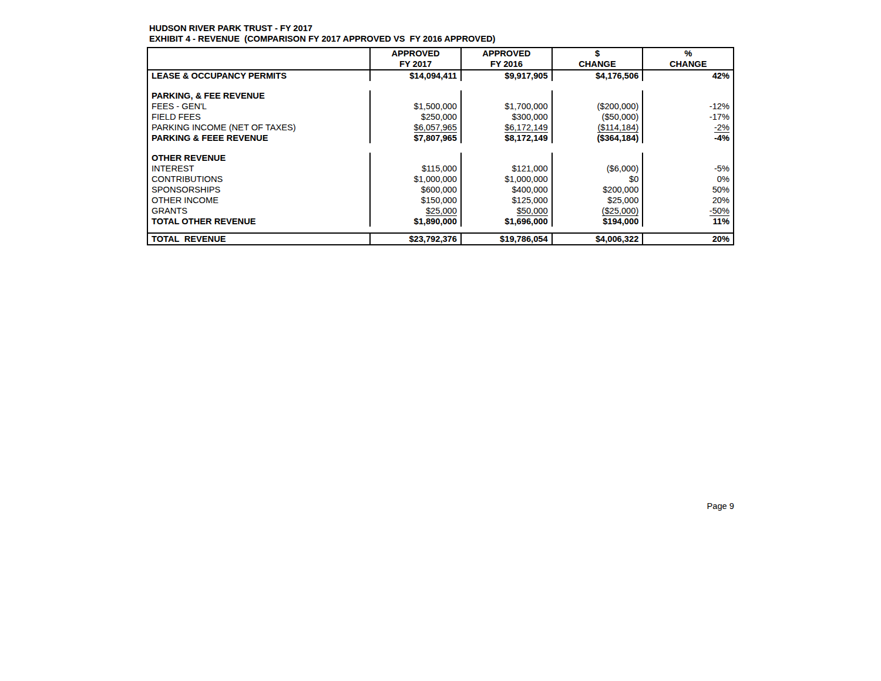HUDSON RIVER PARK TRUST - FY 2017
EXHIBIT 4 - REVENUE (COMPARISON FY 2017 APPROVED VS FY 2016 APPROVED)
| | APPROVED | APPROVED | $ | % |
| --- | --- | --- | --- | --- |
| | FY 2017 | FY 2016 | CHANGE | CHANGE |
| LEASE & OCCUPANCY PERMITS | $14,094,411 | $9,917,905 | $4,176,506 | 42% |
| PARKING, & FEE REVENUE | | | | |
| FEES - GEN'L | $1,500,000 | $1,700,000 | ($200,000) | -12% |
| FIELD FEES | $250,000 | $300,000 | ($50,000) | -17% |
| PARKING INCOME (NET OF TAXES) | $6,057,965 | $6,172,149 | ($114,184) | -2% |
| PARKING & FEEE REVENUE | $7,807,965 | $8,172,149 | ($364,184) | -4% |
| OTHER REVENUE | | | | |
| INTEREST | $115,000 | $121,000 | ($6,000) | -5% |
| CONTRIBUTIONS | $1,000,000 | $1,000,000 | $0 | 0% |
| SPONSORSHIPS | $600,000 | $400,000 | $200,000 | 50% |
| OTHER INCOME | $150,000 | $125,000 | $25,000 | 20% |
| GRANTS | $25,000 | $50,000 | ($25,000) | -50% |
| TOTAL OTHER REVENUE | $1,890,000 | $1,696,000 | $194,000 | 11% |
| TOTAL REVENUE | $23,792,376 | $19,786,054 | $4,006,322 | 20% |
Page 9